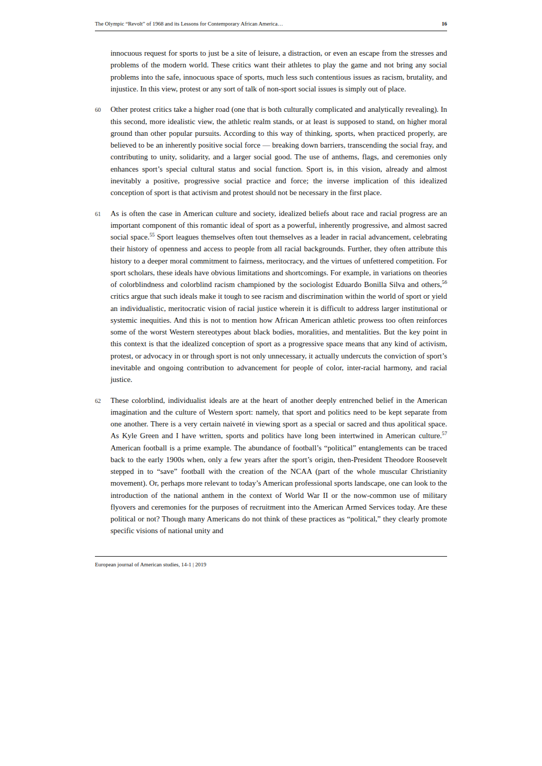The Olympic “Revolt” of 1968 and its Lessons for Contemporary African America… 16
innocuous request for sports to just be a site of leisure, a distraction, or even an escape from the stresses and problems of the modern world. These critics want their athletes to play the game and not bring any social problems into the safe, innocuous space of sports, much less such contentious issues as racism, brutality, and injustice. In this view, protest or any sort of talk of non-sport social issues is simply out of place.
60
Other protest critics take a higher road (one that is both culturally complicated and analytically revealing). In this second, more idealistic view, the athletic realm stands, or at least is supposed to stand, on higher moral ground than other popular pursuits. According to this way of thinking, sports, when practiced properly, are believed to be an inherently positive social force — breaking down barriers, transcending the social fray, and contributing to unity, solidarity, and a larger social good. The use of anthems, flags, and ceremonies only enhances sport’s special cultural status and social function. Sport is, in this vision, already and almost inevitably a positive, progressive social practice and force; the inverse implication of this idealized conception of sport is that activism and protest should not be necessary in the first place.
61
As is often the case in American culture and society, idealized beliefs about race and racial progress are an important component of this romantic ideal of sport as a powerful, inherently progressive, and almost sacred social space.55 Sport leagues themselves often tout themselves as a leader in racial advancement, celebrating their history of openness and access to people from all racial backgrounds. Further, they often attribute this history to a deeper moral commitment to fairness, meritocracy, and the virtues of unfettered competition. For sport scholars, these ideals have obvious limitations and shortcomings. For example, in variations on theories of colorblindness and colorblind racism championed by the sociologist Eduardo Bonilla Silva and others,56 critics argue that such ideals make it tough to see racism and discrimination within the world of sport or yield an individualistic, meritocratic vision of racial justice wherein it is difficult to address larger institutional or systemic inequities. And this is not to mention how African American athletic prowess too often reinforces some of the worst Western stereotypes about black bodies, moralities, and mentalities. But the key point in this context is that the idealized conception of sport as a progressive space means that any kind of activism, protest, or advocacy in or through sport is not only unnecessary, it actually undercuts the conviction of sport’s inevitable and ongoing contribution to advancement for people of color, inter-racial harmony, and racial justice.
62
These colorblind, individualist ideals are at the heart of another deeply entrenched belief in the American imagination and the culture of Western sport: namely, that sport and politics need to be kept separate from one another. There is a very certain naiveté in viewing sport as a special or sacred and thus apolitical space. As Kyle Green and I have written, sports and politics have long been intertwined in American culture.57 American football is a prime example. The abundance of football’s “political” entanglements can be traced back to the early 1900s when, only a few years after the sport’s origin, then-President Theodore Roosevelt stepped in to “save” football with the creation of the NCAA (part of the whole muscular Christianity movement). Or, perhaps more relevant to today’s American professional sports landscape, one can look to the introduction of the national anthem in the context of World War II or the now-common use of military flyovers and ceremonies for the purposes of recruitment into the American Armed Services today. Are these political or not? Though many Americans do not think of these practices as “political,” they clearly promote specific visions of national unity and
European journal of American studies, 14-1 | 2019